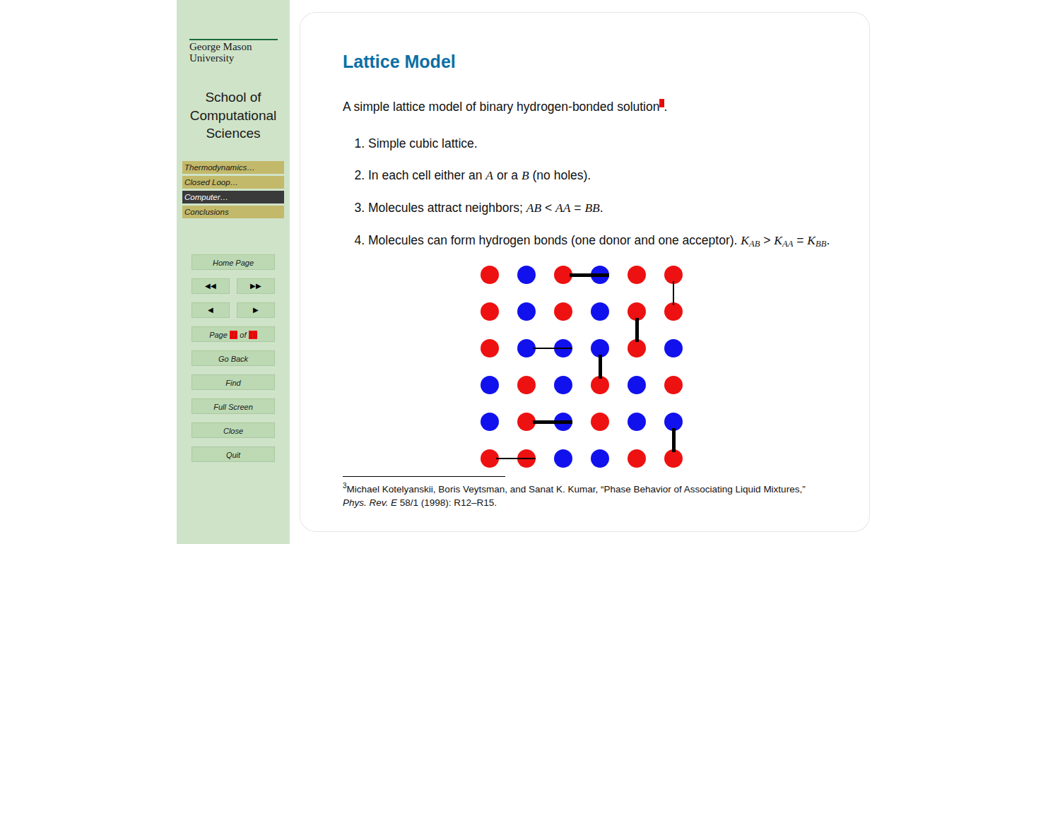George Mason
University
School of
Computational
Sciences
Thermodynamics…
Closed Loop…
Computer…
Conclusions
Home Page
◀◀
▶▶
◀
▶
Page 11 of 19
Go Back
Find
Full Screen
Close
Quit
Lattice Model
A simple lattice model of binary hydrogen-bonded solution3.
Simple cubic lattice.
In each cell either an A or a B (no holes).
Molecules attract neighbors; AB < AA = BB.
Molecules can form hydrogen bonds (one donor and one acceptor). KAB > KAA = KBB.
3Michael Kotelyanskii, Boris Veytsman, and Sanat K. Kumar, “Phase Behavior of Associating Liquid Mixtures,” Phys. Rev. E 58/1 (1998): R12–R15.